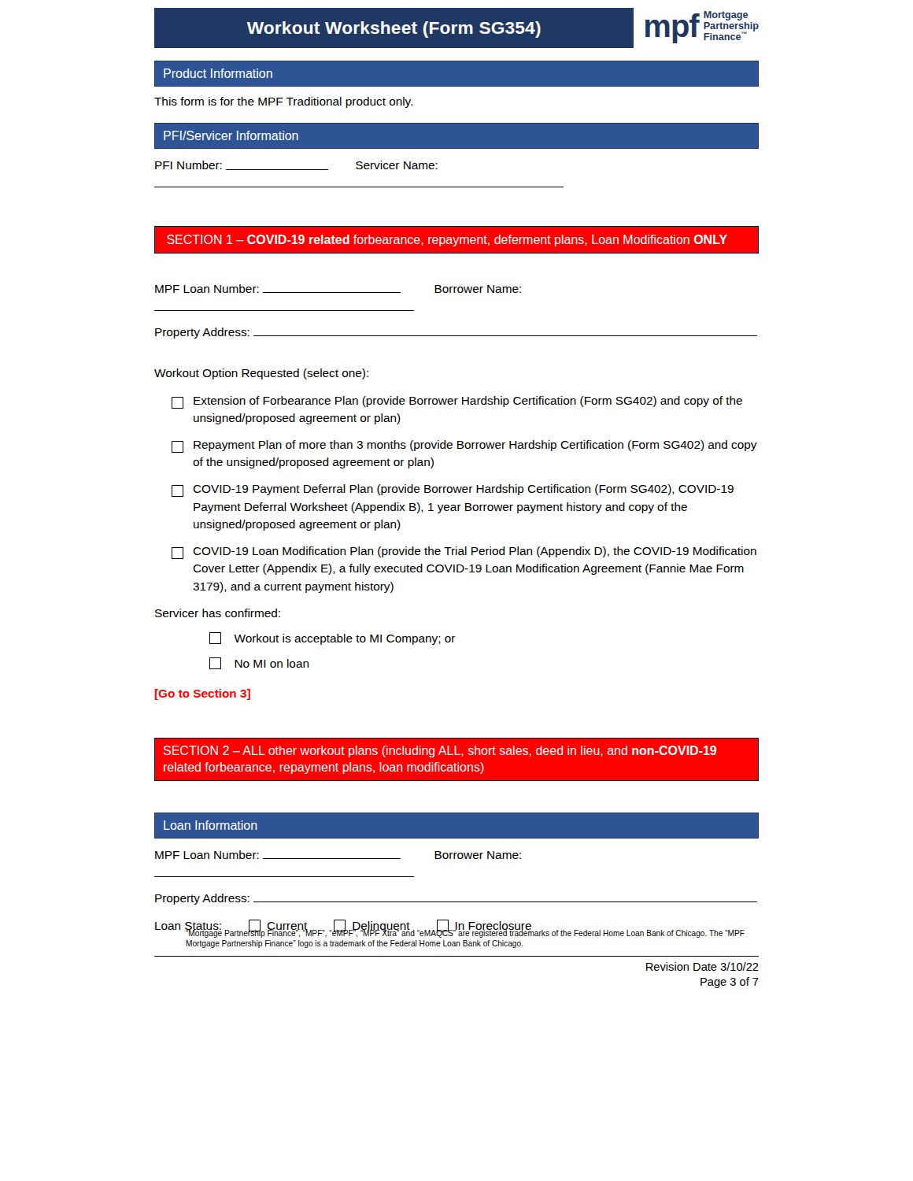Workout Worksheet (Form SG354)
mpf
Mortgage
Partnership
Finance™
Product Information
This form is for the MPF Traditional product only.
PFI/Servicer Information
PFI Number: Servicer Name:
SECTION 1 – COVID-19 related forbearance, repayment, deferment plans, Loan Modification ONLY
MPF Loan Number: Borrower Name:
Property Address:
Workout Option Requested (select one):
Extension of Forbearance Plan (provide Borrower Hardship Certification (Form SG402) and copy of the unsigned/proposed agreement or plan)
Repayment Plan of more than 3 months (provide Borrower Hardship Certification (Form SG402) and copy of the unsigned/proposed agreement or plan)
COVID-19 Payment Deferral Plan (provide Borrower Hardship Certification (Form SG402), COVID-19 Payment Deferral Worksheet (Appendix B), 1 year Borrower payment history and copy of the unsigned/proposed agreement or plan)
COVID-19 Loan Modification Plan (provide the Trial Period Plan (Appendix D), the COVID-19 Modification Cover Letter (Appendix E), a fully executed COVID-19 Loan Modification Agreement (Fannie Mae Form 3179), and a current payment history)
Servicer has confirmed:
Workout is acceptable to MI Company; or
No MI on loan
[Go to Section 3]
SECTION 2 – ALL other workout plans (including ALL, short sales, deed in lieu, and non-COVID-19 related forbearance, repayment plans, loan modifications)
Loan Information
MPF Loan Number: Borrower Name:
Property Address:
Loan Status: Current Delinquent In Foreclosure
“Mortgage Partnership Finance”, “MPF”, “eMPF”, “MPF Xtra” and “eMAQCS” are registered trademarks of the Federal Home Loan Bank of Chicago. The “MPF Mortgage Partnership Finance” logo is a trademark of the Federal Home Loan Bank of Chicago.
Revision Date 3/10/22
Page 3 of 7